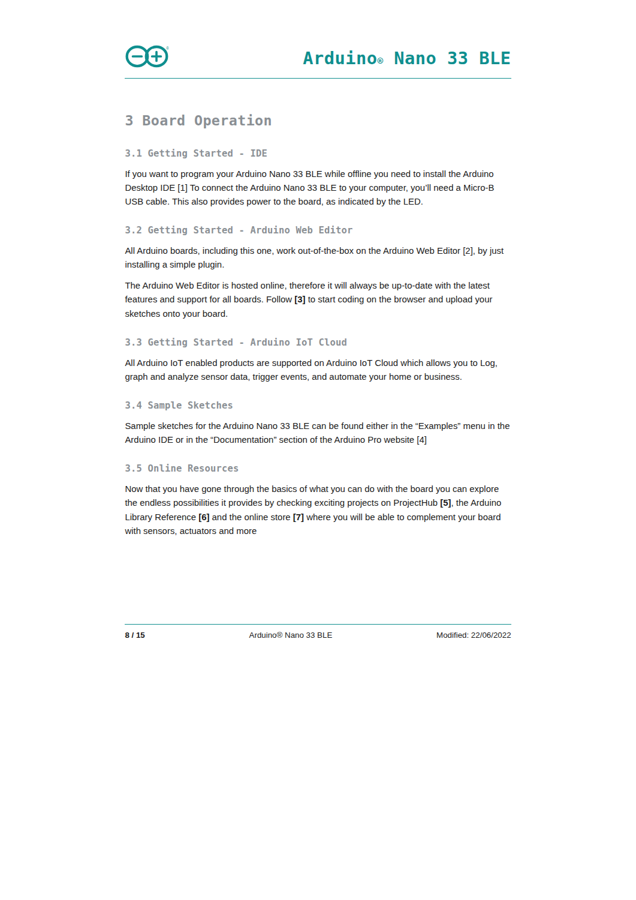®
Arduino® Nano 33 BLE
3 Board Operation
3.1 Getting Started - IDE
If you want to program your Arduino Nano 33 BLE while offline you need to install the Arduino Desktop IDE [1] To connect the Arduino Nano 33 BLE to your computer, you’ll need a Micro-B USB cable. This also provides power to the board, as indicated by the LED.
3.2 Getting Started - Arduino Web Editor
All Arduino boards, including this one, work out-of-the-box on the Arduino Web Editor [2], by just installing a simple plugin.
The Arduino Web Editor is hosted online, therefore it will always be up-to-date with the latest features and support for all boards. Follow [3] to start coding on the browser and upload your sketches onto your board.
3.3 Getting Started - Arduino IoT Cloud
All Arduino IoT enabled products are supported on Arduino IoT Cloud which allows you to Log, graph and analyze sensor data, trigger events, and automate your home or business.
3.4 Sample Sketches
Sample sketches for the Arduino Nano 33 BLE can be found either in the “Examples” menu in the Arduino IDE or in the “Documentation” section of the Arduino Pro website [4]
3.5 Online Resources
Now that you have gone through the basics of what you can do with the board you can explore the endless possibilities it provides by checking exciting projects on ProjectHub [5], the Arduino Library Reference [6] and the online store [7] where you will be able to complement your board with sensors, actuators and more
8 / 15
Arduino® Nano 33 BLE
Modified: 22/06/2022